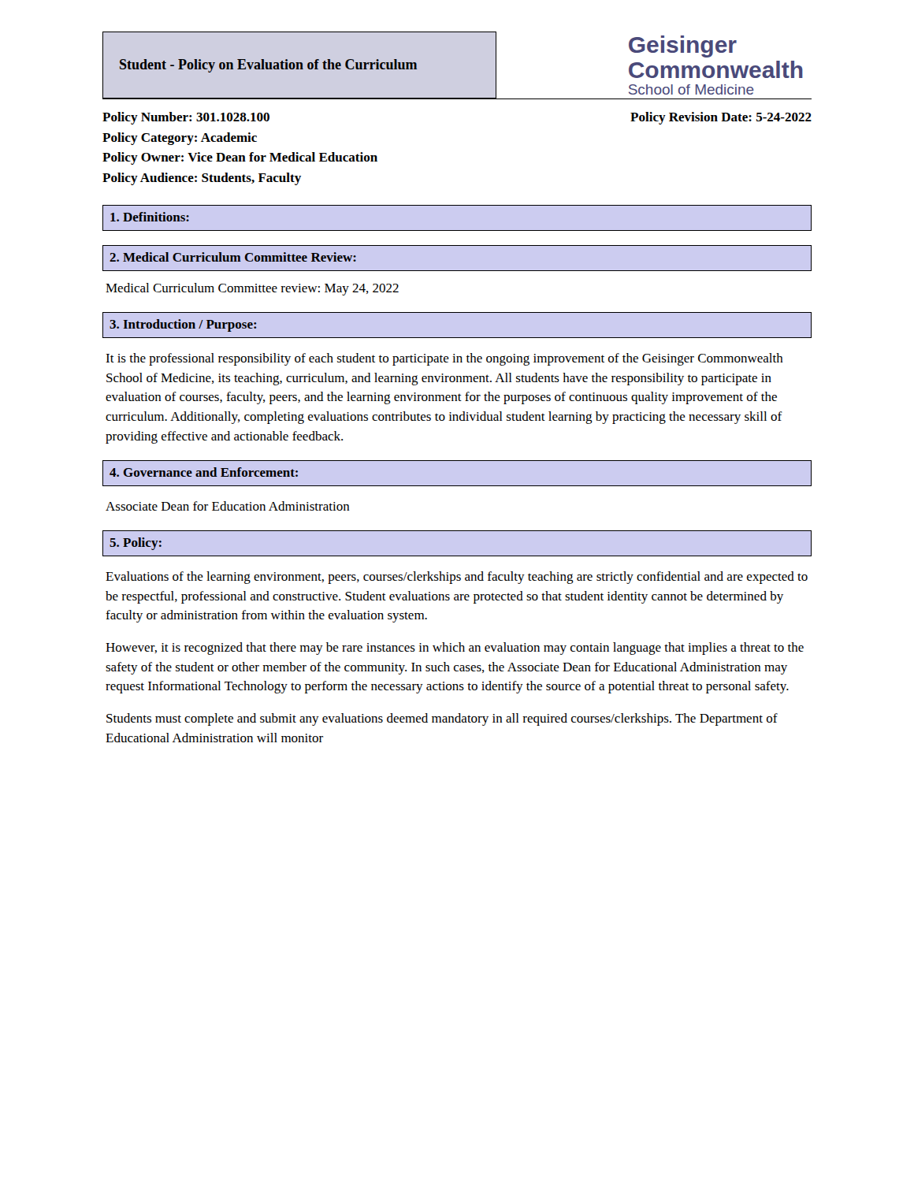Student - Policy on Evaluation of the Curriculum
Geisinger
Commonwealth
School of Medicine
Policy Number: 301.1028.100 Policy Revision Date: 5-24-2022
Policy Category: Academic
Policy Owner: Vice Dean for Medical Education
Policy Audience: Students, Faculty
1. Definitions:
2. Medical Curriculum Committee Review:
Medical Curriculum Committee review: May 24, 2022
3. Introduction / Purpose:
It is the professional responsibility of each student to participate in the ongoing improvement of the Geisinger Commonwealth School of Medicine, its teaching, curriculum, and learning environment. All students have the responsibility to participate in evaluation of courses, faculty, peers, and the learning environment for the purposes of continuous quality improvement of the curriculum. Additionally, completing evaluations contributes to individual student learning by practicing the necessary skill of providing effective and actionable feedback.
4. Governance and Enforcement:
Associate Dean for Education Administration
5. Policy:
Evaluations of the learning environment, peers, courses/clerkships and faculty teaching are strictly confidential and are expected to be respectful, professional and constructive. Student evaluations are protected so that student identity cannot be determined by faculty or administration from within the evaluation system.
However, it is recognized that there may be rare instances in which an evaluation may contain language that implies a threat to the safety of the student or other member of the community. In such cases, the Associate Dean for Educational Administration may request Informational Technology to perform the necessary actions to identify the source of a potential threat to personal safety.
Students must complete and submit any evaluations deemed mandatory in all required courses/clerkships. The Department of Educational Administration will monitor